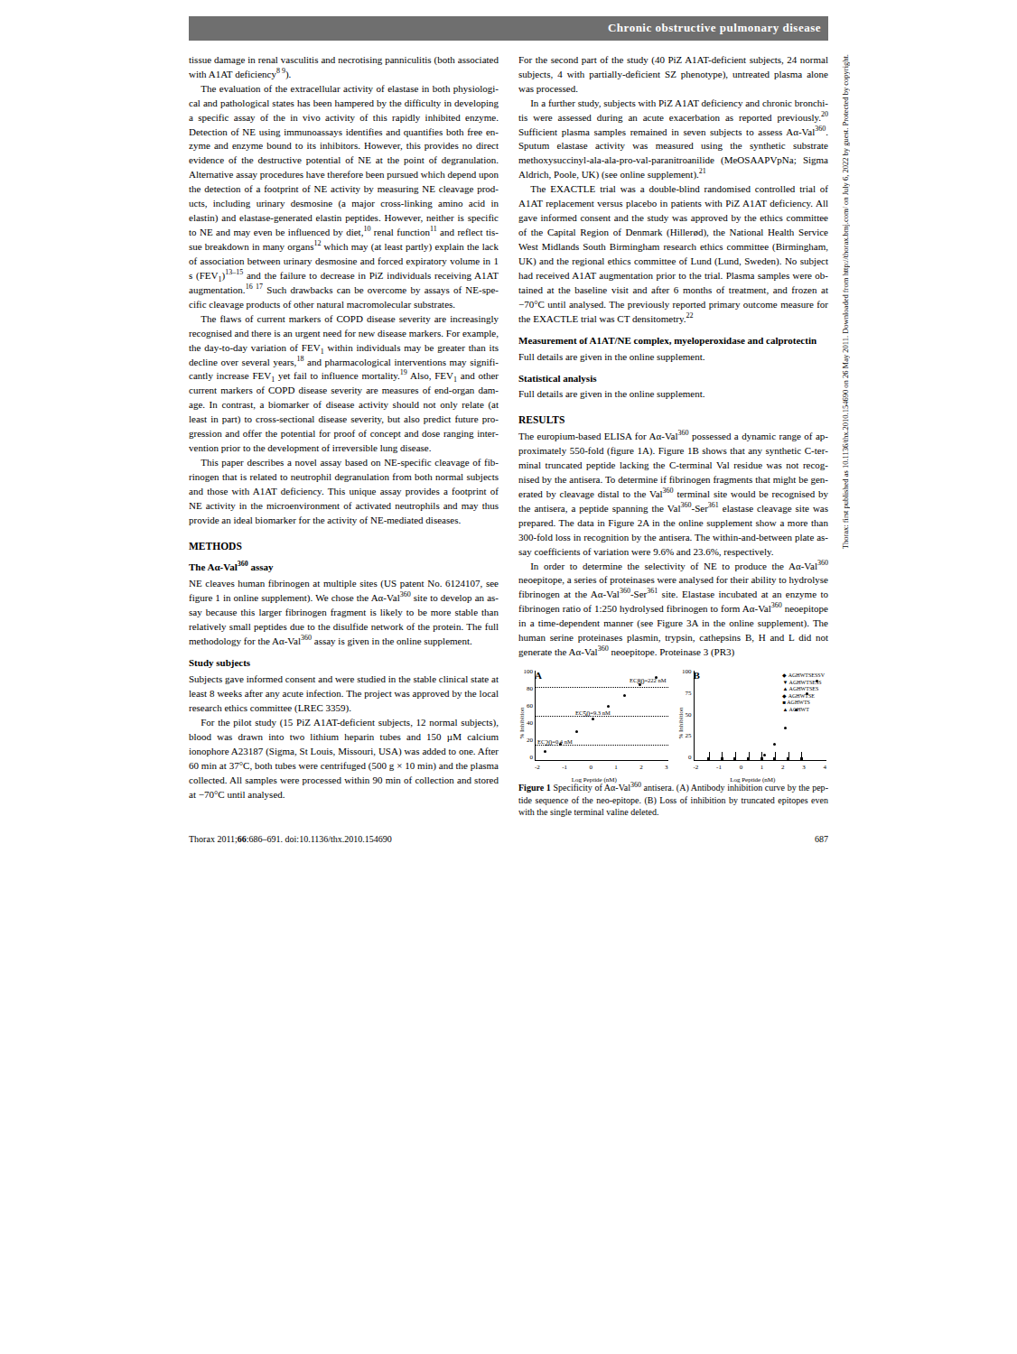Chronic obstructive pulmonary disease
Thorax: first published as 10.1136/thx.2010.154690 on 26 May 2011. Downloaded from http://thorax.bmj.com/ on July 6, 2022 by guest. Protected by copyright.
tissue damage in renal vasculitis and necrotising panniculitis (both associated with A1AT deficiency8 9).
The evaluation of the extracellular activity of elastase in both physiological and pathological states has been hampered by the difficulty in developing a specific assay of the in vivo activity of this rapidly inhibited enzyme. Detection of NE using immunoassays identifies and quantifies both free enzyme and enzyme bound to its inhibitors. However, this provides no direct evidence of the destructive potential of NE at the point of degranulation. Alternative assay procedures have therefore been pursued which depend upon the detection of a footprint of NE activity by measuring NE cleavage products, including urinary desmosine (a major cross-linking amino acid in elastin) and elastase-generated elastin peptides. However, neither is specific to NE and may even be influenced by diet,10 renal function11 and reflect tissue breakdown in many organs12 which may (at least partly) explain the lack of association between urinary desmosine and forced expiratory volume in 1 s (FEV1)13–15 and the failure to decrease in PiZ individuals receiving A1AT augmentation.16 17 Such drawbacks can be overcome by assays of NE-specific cleavage products of other natural macromolecular substrates.
The flaws of current markers of COPD disease severity are increasingly recognised and there is an urgent need for new disease markers. For example, the day-to-day variation of FEV1 within individuals may be greater than its decline over several years,18 and pharmacological interventions may significantly increase FEV1 yet fail to influence mortality.19 Also, FEV1 and other current markers of COPD disease severity are measures of end-organ damage. In contrast, a biomarker of disease activity should not only relate (at least in part) to cross-sectional disease severity, but also predict future progression and offer the potential for proof of concept and dose ranging intervention prior to the development of irreversible lung disease.
This paper describes a novel assay based on NE-specific cleavage of fibrinogen that is related to neutrophil degranulation from both normal subjects and those with A1AT deficiency. This unique assay provides a footprint of NE activity in the microenvironment of activated neutrophils and may thus provide an ideal biomarker for the activity of NE-mediated diseases.
METHODS
The Aα-Val360 assay
NE cleaves human fibrinogen at multiple sites (US patent No. 6124107, see figure 1 in online supplement). We chose the Aα-Val360 site to develop an assay because this larger fibrinogen fragment is likely to be more stable than relatively small peptides due to the disulfide network of the protein. The full methodology for the Aα-Val360 assay is given in the online supplement.
Study subjects
Subjects gave informed consent and were studied in the stable clinical state at least 8 weeks after any acute infection. The project was approved by the local research ethics committee (LREC 3359).
For the pilot study (15 PiZ A1AT-deficient subjects, 12 normal subjects), blood was drawn into two lithium heparin tubes and 150 µM calcium ionophore A23187 (Sigma, St Louis, Missouri, USA) was added to one. After 60 min at 37°C, both tubes were centrifuged (500 g × 10 min) and the plasma collected. All samples were processed within 90 min of collection and stored at −70°C until analysed.
For the second part of the study (40 PiZ A1AT-deficient subjects, 24 normal subjects, 4 with partially-deficient SZ phenotype), untreated plasma alone was processed.
In a further study, subjects with PiZ A1AT deficiency and chronic bronchitis were assessed during an acute exacerbation as reported previously.20 Sufficient plasma samples remained in seven subjects to assess Aα-Val360. Sputum elastase activity was measured using the synthetic substrate methoxysuccinyl-ala-ala-pro-val-paranitroanilide (MeOSAAPVpNa; Sigma Aldrich, Poole, UK) (see online supplement).21
The EXACTLE trial was a double-blind randomised controlled trial of A1AT replacement versus placebo in patients with PiZ A1AT deficiency. All gave informed consent and the study was approved by the ethics committee of the Capital Region of Denmark (Hillerød), the National Health Service West Midlands South Birmingham research ethics committee (Birmingham, UK) and the regional ethics committee of Lund (Lund, Sweden). No subject had received A1AT augmentation prior to the trial. Plasma samples were obtained at the baseline visit and after 6 months of treatment, and frozen at −70°C until analysed. The previously reported primary outcome measure for the EXACTLE trial was CT densitometry.22
Measurement of A1AT/NE complex, myeloperoxidase and calprotectin
Full details are given in the online supplement.
Statistical analysis
Full details are given in the online supplement.
RESULTS
The europium-based ELISA for Aα-Val360 possessed a dynamic range of approximately 550-fold (figure 1A). Figure 1B shows that any synthetic C-terminal truncated peptide lacking the C-terminal Val residue was not recognised by the antisera. To determine if fibrinogen fragments that might be generated by cleavage distal to the Val360 terminal site would be recognised by the antisera, a peptide spanning the Val360-Ser361 elastase cleavage site was prepared. The data in Figure 2A in the online supplement show a more than 300-fold loss in recognition by the antisera. The within-and-between plate assay coefficients of variation were 9.6% and 23.6%, respectively.
In order to determine the selectivity of NE to produce the Aα-Val360 neoepitope, a series of proteinases were analysed for their ability to hydrolyse fibrinogen at the Aα-Val360-Ser361 site. Elastase incubated at an enzyme to fibrinogen ratio of 1:250 hydrolysed fibrinogen to form Aα-Val360 neoepitope in a time-dependent manner (see Figure 3A in the online supplement). The human serine proteinases plasmin, trypsin, cathepsins B, H and L did not generate the Aα-Val360 neoepitope. Proteinase 3 (PR3)
A
100806040200
% Inhibition
EC80=222 nM
EC50=9.3 nM
EC20=0.4 nM
-2-10123
Log Peptide (nM)
B
1007550250
% Inhibition
◆ AGHWTSESSV
▼ AGHWTSESS
▲ AGHWTSES
◆ AGHWTSE
■ AGHWTS
▲ AGHWT
-2-101234
Log Peptide (nM)
Figure 1 Specificity of Aα-Val360 antisera. (A) Antibody inhibition curve by the peptide sequence of the neo-epitope. (B) Loss of inhibition by truncated epitopes even with the single terminal valine deleted.
Thorax 2011;66:686–691. doi:10.1136/thx.2010.154690
687